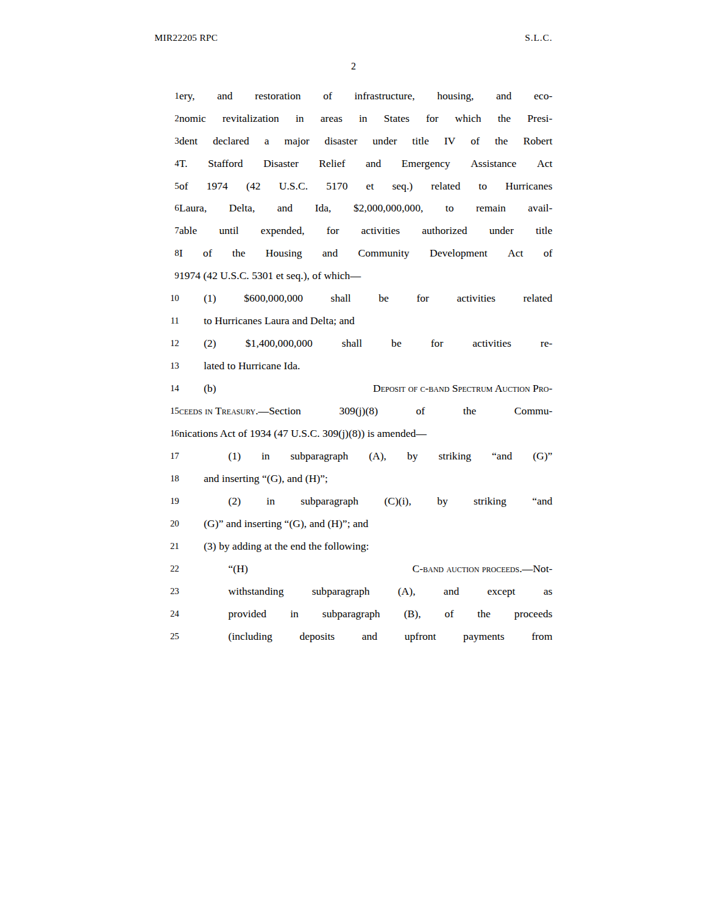MIR22205 RPC
S.L.C.
2
| 1 | ery, and restoration of infrastructure, housing, and eco- |
| 2 | nomic revitalization in areas in States for which the Presi- |
| 3 | dent declared a major disaster under title IV of the Robert |
| 4 | T. Stafford Disaster Relief and Emergency Assistance Act |
| 5 | of 1974 (42 U.S.C. 5170 et seq.) related to Hurricanes |
| 6 | Laura, Delta, and Ida, $2,000,000,000, to remain avail- |
| 7 | able until expended, for activities authorized under title |
| 8 | I of the Housing and Community Development Act of |
| 9 | 1974 (42 U.S.C. 5301 et seq.), of which— |
| 10 | (1) $600,000,000 shall be for activities related |
| 11 | to Hurricanes Laura and Delta; and |
| 12 | (2) $1,400,000,000 shall be for activities re- |
| 13 | lated to Hurricane Ida. |
| 14 | (b) Deposit of c-band Spectrum Auction Pro- |
| 15 | ceeds in Treasury .—Section 309(j)(8) of the Commu- |
| 16 | nications Act of 1934 (47 U.S.C. 309(j)(8)) is amended— |
| 17 | (1) in subparagraph (A), by striking “and (G)” |
| 18 | and inserting “(G), and (H)”; |
| 19 | (2) in subparagraph (C)(i), by striking “and |
| 20 | (G)” and inserting “(G), and (H)”; and |
| 21 | (3) by adding at the end the following: |
| 22 | “(H) C-band auction proceeds .—Not- |
| 23 | withstanding subparagraph (A), and except as |
| 24 | provided in subparagraph (B), of the proceeds |
| 25 | (including deposits and upfront payments from |